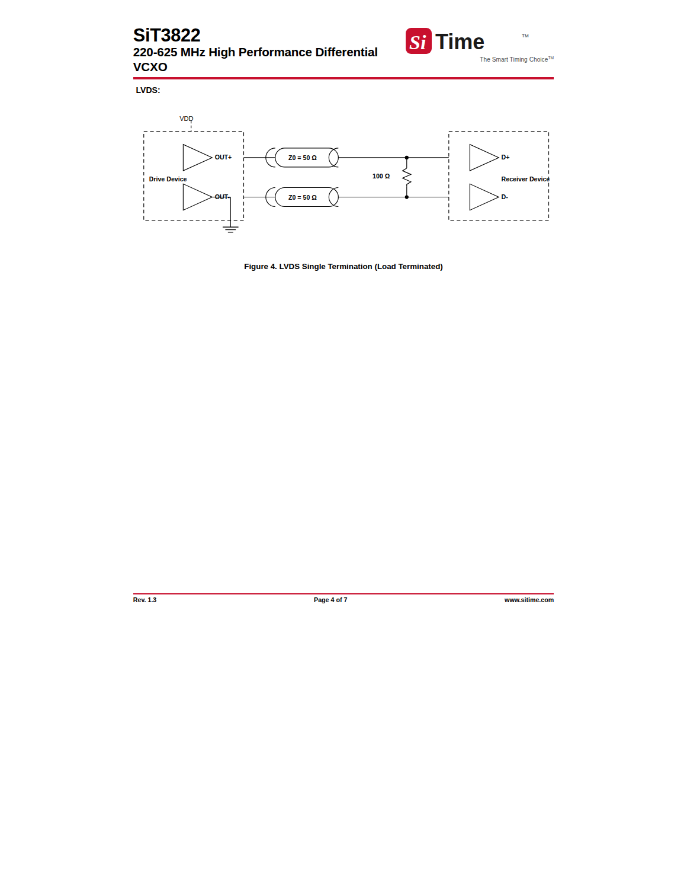SiT3822
220‑625 MHz High Performance Differential VCXO
Si Time TM
The Smart Timing ChoiceTM
LVDS:
VDD OUT+ OUT- Drive Device Receiver Device D+ D- Z0 = 50 Ω Z0 = 50 Ω 100 Ω
Figure 4. LVDS Single Termination (Load Terminated)
Rev. 1.3 Page 4 of 7 www.sitime.com